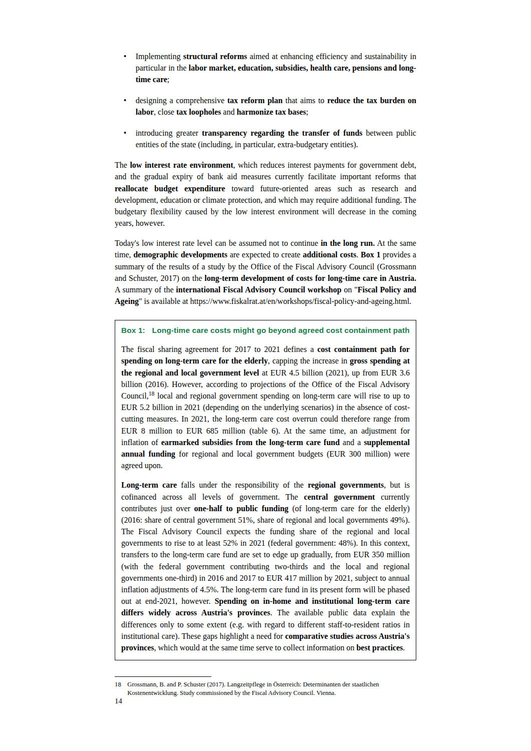Implementing structural reforms aimed at enhancing efficiency and sustainability in particular in the labor market, education, subsidies, health care, pensions and long-time care;
designing a comprehensive tax reform plan that aims to reduce the tax burden on labor, close tax loopholes and harmonize tax bases;
introducing greater transparency regarding the transfer of funds between public entities of the state (including, in particular, extra-budgetary entities).
The low interest rate environment, which reduces interest payments for government debt, and the gradual expiry of bank aid measures currently facilitate important reforms that reallocate budget expenditure toward future-oriented areas such as research and development, education or climate protection, and which may require additional funding. The budgetary flexibility caused by the low interest environment will decrease in the coming years, however.
Today's low interest rate level can be assumed not to continue in the long run. At the same time, demographic developments are expected to create additional costs. Box 1 provides a summary of the results of a study by the Office of the Fiscal Advisory Council (Grossmann and Schuster, 2017) on the long-term development of costs for long-time care in Austria. A summary of the international Fiscal Advisory Council workshop on "Fiscal Policy and Ageing" is available at https://www.fiskalrat.at/en/workshops/fiscal-policy-and-ageing.html.
Box 1: Long-time care costs might go beyond agreed cost containment path
The fiscal sharing agreement for 2017 to 2021 defines a cost containment path for spending on long-term care for the elderly, capping the increase in gross spending at the regional and local government level at EUR 4.5 billion (2021), up from EUR 3.6 billion (2016). However, according to projections of the Office of the Fiscal Advisory Council,18 local and regional government spending on long-term care will rise to up to EUR 5.2 billion in 2021 (depending on the underlying scenarios) in the absence of cost-cutting measures. In 2021, the long-term care cost overrun could therefore range from EUR 8 million to EUR 685 million (table 6). At the same time, an adjustment for inflation of earmarked subsidies from the long-term care fund and a supplemental annual funding for regional and local government budgets (EUR 300 million) were agreed upon.
Long-term care falls under the responsibility of the regional governments, but is cofinanced across all levels of government. The central government currently contributes just over one-half to public funding (of long-term care for the elderly) (2016: share of central government 51%, share of regional and local governments 49%). The Fiscal Advisory Council expects the funding share of the regional and local governments to rise to at least 52% in 2021 (federal government: 48%). In this context, transfers to the long-term care fund are set to edge up gradually, from EUR 350 million (with the federal government contributing two-thirds and the local and regional governments one-third) in 2016 and 2017 to EUR 417 million by 2021, subject to annual inflation adjustments of 4.5%. The long-term care fund in its present form will be phased out at end-2021, however. Spending on in-home and institutional long-term care differs widely across Austria's provinces. The available public data explain the differences only to some extent (e.g. with regard to different staff-to-resident ratios in institutional care). These gaps highlight a need for comparative studies across Austria's provinces, which would at the same time serve to collect information on best practices.
18
Grossmann, B. and P. Schuster (2017). Langzeitpflege in Österreich: Determinanten der staatlichen Kostenentwicklung. Study commissioned by the Fiscal Advisory Council. Vienna.
14